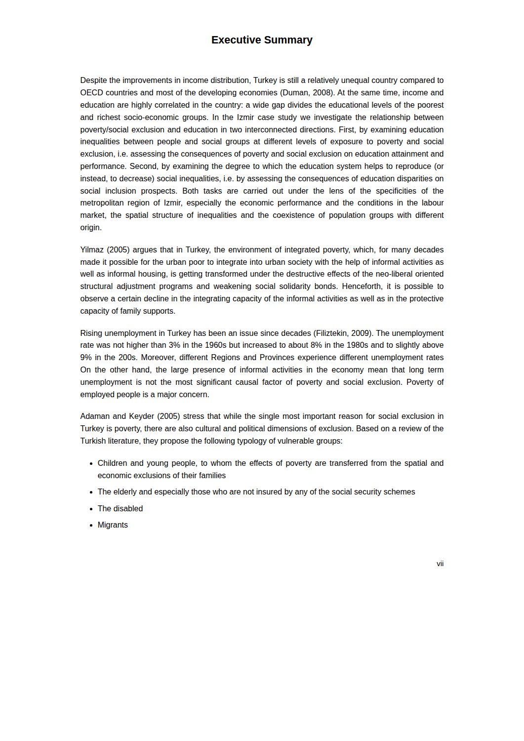Executive Summary
Despite the improvements in income distribution, Turkey is still a relatively unequal country compared to OECD countries and most of the developing economies (Duman, 2008). At the same time, income and education are highly correlated in the country: a wide gap divides the educational levels of the poorest and richest socio-economic groups. In the Izmir case study we investigate the relationship between poverty/social exclusion and education in two interconnected directions. First, by examining education inequalities between people and social groups at different levels of exposure to poverty and social exclusion, i.e. assessing the consequences of poverty and social exclusion on education attainment and performance. Second, by examining the degree to which the education system helps to reproduce (or instead, to decrease) social inequalities, i.e. by assessing the consequences of education disparities on social inclusion prospects. Both tasks are carried out under the lens of the specificities of the metropolitan region of Izmir, especially the economic performance and the conditions in the labour market, the spatial structure of inequalities and the coexistence of population groups with different origin.
Yilmaz (2005) argues that in Turkey, the environment of integrated poverty, which, for many decades made it possible for the urban poor to integrate into urban society with the help of informal activities as well as informal housing, is getting transformed under the destructive effects of the neo-liberal oriented structural adjustment programs and weakening social solidarity bonds. Henceforth, it is possible to observe a certain decline in the integrating capacity of the informal activities as well as in the protective capacity of family supports.
Rising unemployment in Turkey has been an issue since decades (Filiztekin, 2009). The unemployment rate was not higher than 3% in the 1960s but increased to about 8% in the 1980s and to slightly above 9% in the 200s. Moreover, different Regions and Provinces experience different unemployment rates On the other hand, the large presence of informal activities in the economy mean that long term unemployment is not the most significant causal factor of poverty and social exclusion. Poverty of employed people is a major concern.
Adaman and Keyder (2005) stress that while the single most important reason for social exclusion in Turkey is poverty, there are also cultural and political dimensions of exclusion. Based on a review of the Turkish literature, they propose the following typology of vulnerable groups:
Children and young people, to whom the effects of poverty are transferred from the spatial and economic exclusions of their families
The elderly and especially those who are not insured by any of the social security schemes
The disabled
Migrants
vii